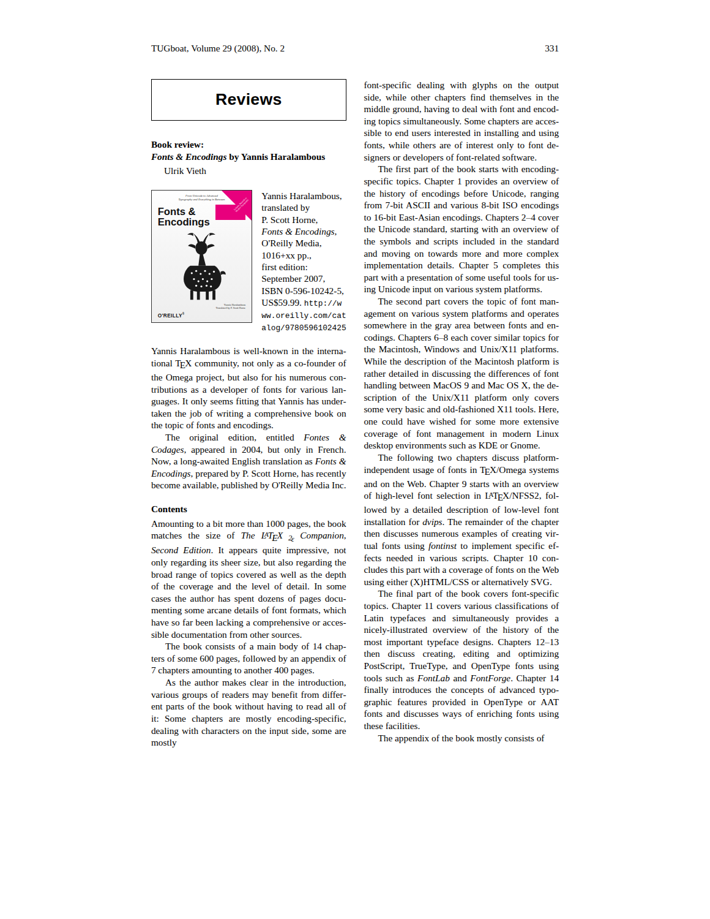TUGboat, Volume 29 (2008), No. 2 331
Reviews
Book review:
Fonts & Encodings by Yannis Haralambous
Ulrik Vieth
From Unicode to Advanced
Typography and Everything in Between
Includes Material on
Modern Typography
Fonts &
Encodings
Yannis Haralambous
Translated by P. Scott Horne
O'REILLY®
Yannis Haralambous,
translated by
P. Scott Horne,
Fonts & Encodings,
O'Reilly Media,
1016+xx pp.,
first edition:
September 2007,
ISBN 0-596-10242-5,
US$59.99. http://www.oreilly.com/catalog/9780596102425
Yannis Haralambous is well-known in the international TEX community, not only as a co-founder of the Omega project, but also for his numerous contributions as a developer of fonts for various languages. It only seems fitting that Yannis has undertaken the job of writing a comprehensive book on the topic of fonts and encodings.
The original edition, entitled Fontes & Codages, appeared in 2004, but only in French. Now, a long-awaited English translation as Fonts & Encodings, prepared by P. Scott Horne, has recently become available, published by O'Reilly Media Inc.
Contents
Amounting to a bit more than 1000 pages, the book matches the size of The LaTEX 2ε Companion, Second Edition. It appears quite impressive, not only regarding its sheer size, but also regarding the broad range of topics covered as well as the depth of the coverage and the level of detail. In some cases the author has spent dozens of pages documenting some arcane details of font formats, which have so far been lacking a comprehensive or accessible documentation from other sources.
The book consists of a main body of 14 chapters of some 600 pages, followed by an appendix of 7 chapters amounting to another 400 pages.
As the author makes clear in the introduction, various groups of readers may benefit from different parts of the book without having to read all of it: Some chapters are mostly encoding-specific, dealing with characters on the input side, some are mostly
font-specific dealing with glyphs on the output side, while other chapters find themselves in the middle ground, having to deal with font and encoding topics simultaneously. Some chapters are accessible to end users interested in installing and using fonts, while others are of interest only to font designers or developers of font-related software.
The first part of the book starts with encoding-specific topics. Chapter 1 provides an overview of the history of encodings before Unicode, ranging from 7-bit ASCII and various 8-bit ISO encodings to 16-bit East-Asian encodings. Chapters 2–4 cover the Unicode standard, starting with an overview of the symbols and scripts included in the standard and moving on towards more and more complex implementation details. Chapter 5 completes this part with a presentation of some useful tools for using Unicode input on various system platforms.
The second part covers the topic of font management on various system platforms and operates somewhere in the gray area between fonts and encodings. Chapters 6–8 each cover similar topics for the Macintosh, Windows and Unix/X11 platforms. While the description of the Macintosh platform is rather detailed in discussing the differences of font handling between MacOS 9 and Mac OS X, the description of the Unix/X11 platform only covers some very basic and old-fashioned X11 tools. Here, one could have wished for some more extensive coverage of font management in modern Linux desktop environments such as KDE or Gnome.
The following two chapters discuss platform-independent usage of fonts in TEX/Omega systems and on the Web. Chapter 9 starts with an overview of high-level font selection in LaTEX/NFSS2, followed by a detailed description of low-level font installation for dvips. The remainder of the chapter then discusses numerous examples of creating virtual fonts using fontinst to implement specific effects needed in various scripts. Chapter 10 concludes this part with a coverage of fonts on the Web using either (X)HTML/CSS or alternatively SVG.
The final part of the book covers font-specific topics. Chapter 11 covers various classifications of Latin typefaces and simultaneously provides a nicely-illustrated overview of the history of the most important typeface designs. Chapters 12–13 then discuss creating, editing and optimizing PostScript, TrueType, and OpenType fonts using tools such as FontLab and FontForge. Chapter 14 finally introduces the concepts of advanced typographic features provided in OpenType or AAT fonts and discusses ways of enriching fonts using these facilities.
The appendix of the book mostly consists of